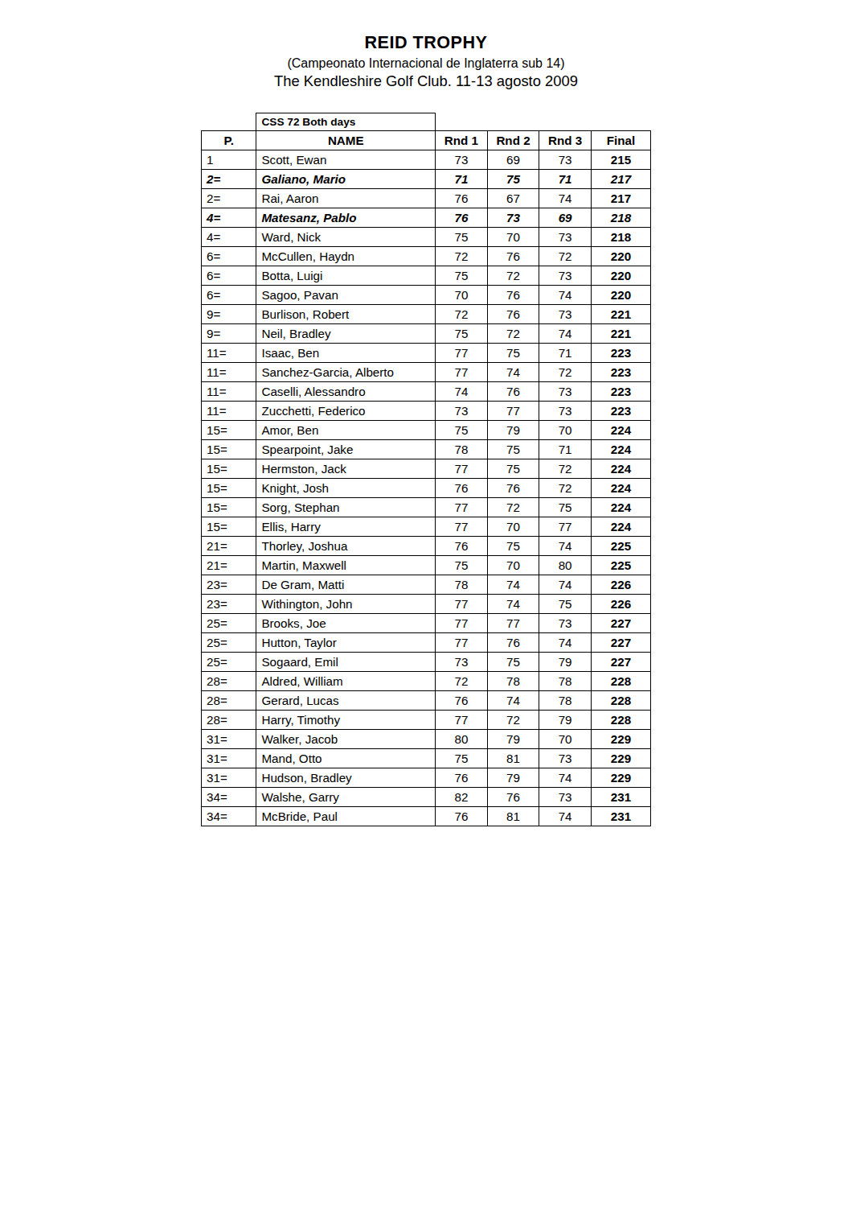REID TROPHY
(Campeonato Internacional de Inglaterra sub 14)
The Kendleshire Golf Club. 11-13 agosto 2009
| | CSS 72 Both days | | | | |
| --- | --- | --- | --- | --- | --- |
| P. | NAME | Rnd 1 | Rnd 2 | Rnd 3 | Final |
| 1 | Scott, Ewan | 73 | 69 | 73 | 215 |
| 2= | Galiano, Mario | 71 | 75 | 71 | 217 |
| 2= | Rai, Aaron | 76 | 67 | 74 | 217 |
| 4= | Matesanz, Pablo | 76 | 73 | 69 | 218 |
| 4= | Ward, Nick | 75 | 70 | 73 | 218 |
| 6= | McCullen, Haydn | 72 | 76 | 72 | 220 |
| 6= | Botta, Luigi | 75 | 72 | 73 | 220 |
| 6= | Sagoo, Pavan | 70 | 76 | 74 | 220 |
| 9= | Burlison, Robert | 72 | 76 | 73 | 221 |
| 9= | Neil, Bradley | 75 | 72 | 74 | 221 |
| 11= | Isaac, Ben | 77 | 75 | 71 | 223 |
| 11= | Sanchez-Garcia, Alberto | 77 | 74 | 72 | 223 |
| 11= | Caselli, Alessandro | 74 | 76 | 73 | 223 |
| 11= | Zucchetti, Federico | 73 | 77 | 73 | 223 |
| 15= | Amor, Ben | 75 | 79 | 70 | 224 |
| 15= | Spearpoint, Jake | 78 | 75 | 71 | 224 |
| 15= | Hermston, Jack | 77 | 75 | 72 | 224 |
| 15= | Knight, Josh | 76 | 76 | 72 | 224 |
| 15= | Sorg, Stephan | 77 | 72 | 75 | 224 |
| 15= | Ellis, Harry | 77 | 70 | 77 | 224 |
| 21= | Thorley, Joshua | 76 | 75 | 74 | 225 |
| 21= | Martin, Maxwell | 75 | 70 | 80 | 225 |
| 23= | De Gram, Matti | 78 | 74 | 74 | 226 |
| 23= | Withington, John | 77 | 74 | 75 | 226 |
| 25= | Brooks, Joe | 77 | 77 | 73 | 227 |
| 25= | Hutton, Taylor | 77 | 76 | 74 | 227 |
| 25= | Sogaard, Emil | 73 | 75 | 79 | 227 |
| 28= | Aldred, William | 72 | 78 | 78 | 228 |
| 28= | Gerard, Lucas | 76 | 74 | 78 | 228 |
| 28= | Harry, Timothy | 77 | 72 | 79 | 228 |
| 31= | Walker, Jacob | 80 | 79 | 70 | 229 |
| 31= | Mand, Otto | 75 | 81 | 73 | 229 |
| 31= | Hudson, Bradley | 76 | 79 | 74 | 229 |
| 34= | Walshe, Garry | 82 | 76 | 73 | 231 |
| 34= | McBride, Paul | 76 | 81 | 74 | 231 |